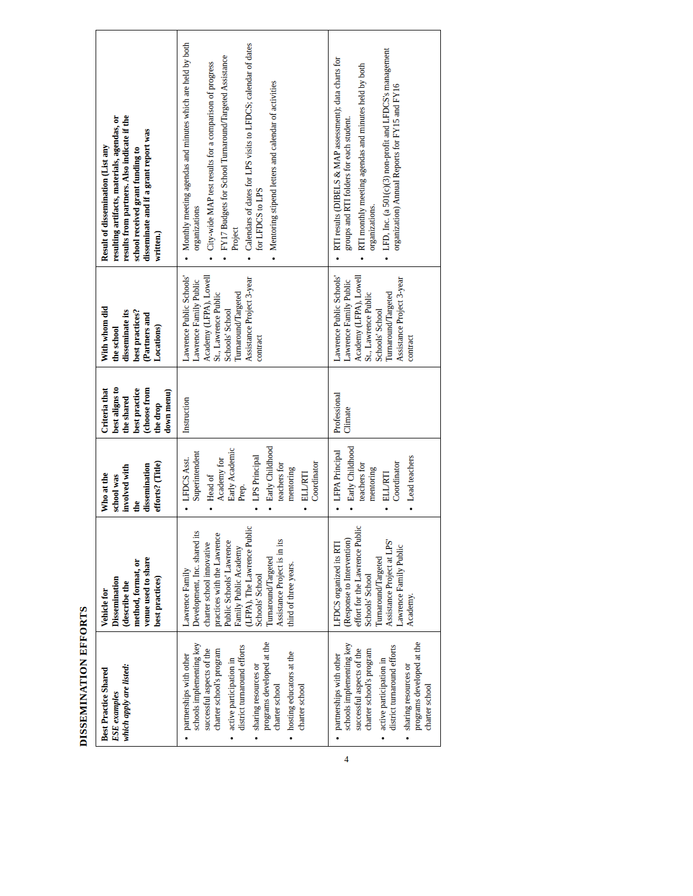DISSEMINATION EFFORTS
| Best Practice Shared ESE examples which apply are listed: | Vehicle for Dissemination (describe the method, format, or venue used to share best practices) | Who at the school was involved with the dissemination efforts? (Title) | Criteria that best aligns to the shared best practice (choose from the drop down menu) | With whom did the school disseminate its best practices? (Partners and Locations) | Result of dissemination (List any resulting artifacts, materials, agendas, or results from partners. Also indicate if the school received grant funding to disseminate and if a grant report was written.) |
| --- | --- | --- | --- | --- | --- |
| partnerships with other schools implementing key successful aspects of the charter school's program active participation in district turnaround efforts sharing resources or programs developed at the charter school hosting educators at the charter school | Lawrence Family Development, Inc. shared its charter school innovative practices with the Lawrence Public Schools' Lawrence Family Public Academy (LFPA), The Lawrence Public Schools' School Turnaround/Targeted Assistance Project is in its third of three years. | LFDCS Asst. Superintendent Head of Academy for Early Academic Prep. LPS Principal Early Childhood teachers for mentoring ELL/RTI Coordinator | Instruction | Lawrence Public Schools' Lawrence Family Public Academy (LFPA), Lowell St., Lawrence Public Schools' School Turnaround/Targeted Assistance Project 3-year contract | Monthly meeting agendas and minutes which are held by both organizations City-wide MAP test results for a comparison of progress FY17 Budgets for School Turnaround/Targeted Assistance Project Calendars of dates for LPS visits to LFDCS; calendar of dates for LFDCS to LPS Mentoring stipend letters and calendar of activities |
| partnerships with other schools implementing key successful aspects of the charter school's program active participation in district turnaround efforts sharing resources or programs developed at the charter school | LFDCS organized its RTI (Response to Intervention) effort for the Lawrence Public Schools' School Turnaround/Targeted Assistance Project at LPS' Lawrence Family Public Academy. | LFPA Principal Early Childhood teachers for mentoring ELL/RTI Coordinator Lead teachers | Professional Climate | Lawrence Public Schools' Lawrence Family Public Academy (LFPA), Lowell St., Lawrence Public Schools' School Turnaround/Targeted Assistance Project 3-year contract | RTI results (DIBELS & MAP assessment); data charts for groups and RTI folders for each student. RTI monthly meeting agendas and minutes held by both organizations. LFD, Inc. (a 501(c)(3) non-profit and LFDCS's management organization) Annual Reports for FY15 and FY16 |
4